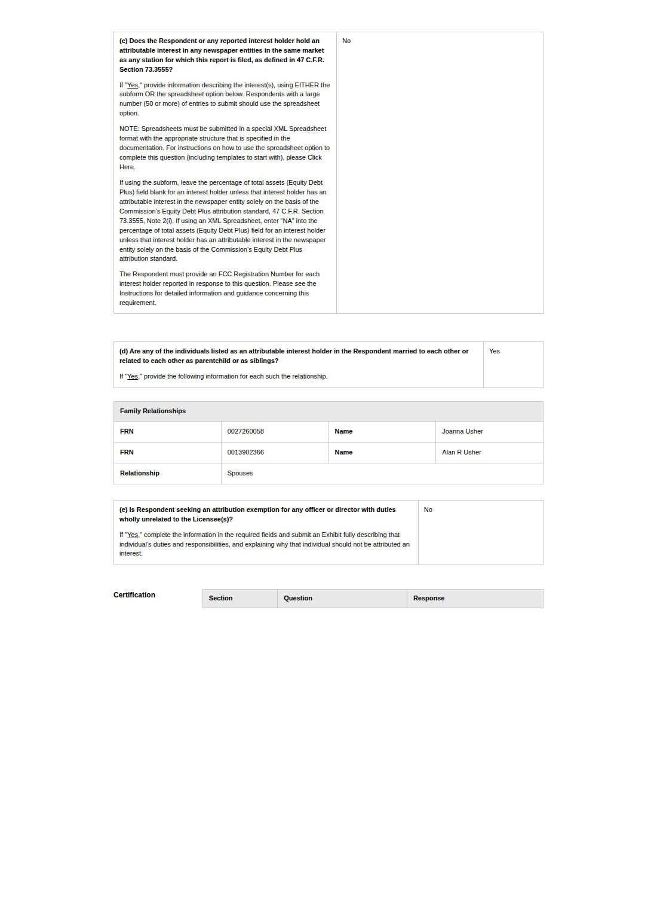| (c) Does the Respondent or any reported interest holder hold an attributable interest in any newspaper entities in the same market as any station for which this report is filed, as defined in 47 C.F.R. Section 73.3555? If " Yes ," provide information describing the interest(s), using EITHER the subform OR the spreadsheet option below. Respondents with a large number (50 or more) of entries to submit should use the spreadsheet option. NOTE: Spreadsheets must be submitted in a special XML Spreadsheet format with the appropriate structure that is specified in the documentation. For instructions on how to use the spreadsheet option to complete this question (including templates to start with), please Click Here. If using the subform, leave the percentage of total assets (Equity Debt Plus) field blank for an interest holder unless that interest holder has an attributable interest in the newspaper entity solely on the basis of the Commission’s Equity Debt Plus attribution standard, 47 C.F.R. Section 73.3555, Note 2(i). If using an XML Spreadsheet, enter “NA” into the percentage of total assets (Equity Debt Plus) field for an interest holder unless that interest holder has an attributable interest in the newspaper entity solely on the basis of the Commission’s Equity Debt Plus attribution standard. The Respondent must provide an FCC Registration Number for each interest holder reported in response to this question. Please see the Instructions for detailed information and guidance concerning this requirement. | No |
| (d) Are any of the individuals listed as an attributable interest holder in the Respondent married to each other or related to each other as parentchild or as siblings? If " Yes ," provide the following information for each such the relationship. | Yes |
| Family Relationships |
| --- |
| FRN | 0027260058 | Name | Joanna Usher |
| FRN | 0013902366 | Name | Alan R Usher |
| Relationship | Spouses |
| (e) Is Respondent seeking an attribution exemption for any officer or director with duties wholly unrelated to the Licensee(s)? If " Yes ," complete the information in the required fields and submit an Exhibit fully describing that individual’s duties and responsibilities, and explaining why that individual should not be attributed an interest. | No |
Certification
| Section | Question | Response |
| --- | --- | --- |